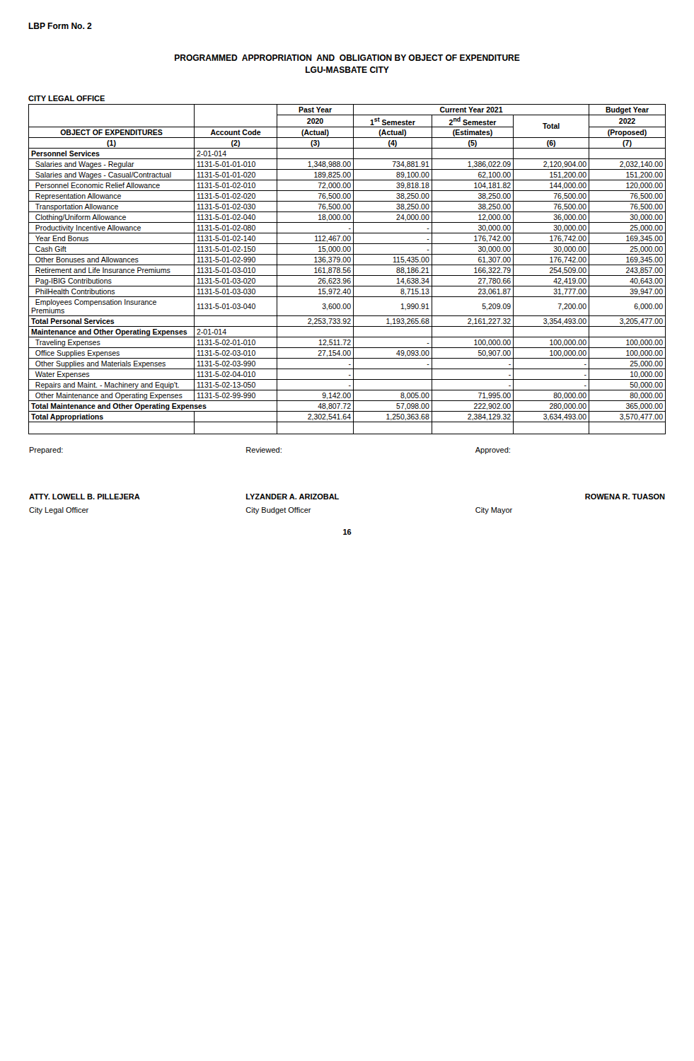LBP Form No. 2
PROGRAMMED APPROPRIATION AND OBLIGATION BY OBJECT OF EXPENDITURE
LGU-MASBATE CITY
CITY LEGAL OFFICE
| | | Past Year | Current Year 2021 | Budget Year |
| --- | --- | --- | --- | --- |
| 2020 | 1 st Semester | 2 nd Semester | Total | 2022 |
| OBJECT OF EXPENDITURES | Account Code | (Actual) | (Actual) | (Estimates) | (Proposed) |
| (1) | (2) | (3) | (4) | (5) | (6) | (7) |
| Personnel Services | 2-01-014 | | | | | |
| Salaries and Wages - Regular | 1131-5-01-01-010 | 1,348,988.00 | 734,881.91 | 1,386,022.09 | 2,120,904.00 | 2,032,140.00 |
| Salaries and Wages - Casual/Contractual | 1131-5-01-01-020 | 189,825.00 | 89,100.00 | 62,100.00 | 151,200.00 | 151,200.00 |
| Personnel Economic Relief Allowance | 1131-5-01-02-010 | 72,000.00 | 39,818.18 | 104,181.82 | 144,000.00 | 120,000.00 |
| Representation Allowance | 1131-5-01-02-020 | 76,500.00 | 38,250.00 | 38,250.00 | 76,500.00 | 76,500.00 |
| Transportation Allowance | 1131-5-01-02-030 | 76,500.00 | 38,250.00 | 38,250.00 | 76,500.00 | 76,500.00 |
| Clothing/Uniform Allowance | 1131-5-01-02-040 | 18,000.00 | 24,000.00 | 12,000.00 | 36,000.00 | 30,000.00 |
| Productivity Incentive Allowance | 1131-5-01-02-080 | - | - | 30,000.00 | 30,000.00 | 25,000.00 |
| Year End Bonus | 1131-5-01-02-140 | 112,467.00 | - | 176,742.00 | 176,742.00 | 169,345.00 |
| Cash Gift | 1131-5-01-02-150 | 15,000.00 | - | 30,000.00 | 30,000.00 | 25,000.00 |
| Other Bonuses and Allowances | 1131-5-01-02-990 | 136,379.00 | 115,435.00 | 61,307.00 | 176,742.00 | 169,345.00 |
| Retirement and Life Insurance Premiums | 1131-5-01-03-010 | 161,878.56 | 88,186.21 | 166,322.79 | 254,509.00 | 243,857.00 |
| Pag-IBIG Contributions | 1131-5-01-03-020 | 26,623.96 | 14,638.34 | 27,780.66 | 42,419.00 | 40,643.00 |
| PhilHealth Contributions | 1131-5-01-03-030 | 15,972.40 | 8,715.13 | 23,061.87 | 31,777.00 | 39,947.00 |
| Employees Compensation Insurance Premiums | 1131-5-01-03-040 | 3,600.00 | 1,990.91 | 5,209.09 | 7,200.00 | 6,000.00 |
| Total Personal Services | | 2,253,733.92 | 1,193,265.68 | 2,161,227.32 | 3,354,493.00 | 3,205,477.00 |
| Maintenance and Other Operating Expenses | 2-01-014 | | | | | |
| Traveling Expenses | 1131-5-02-01-010 | 12,511.72 | - | 100,000.00 | 100,000.00 | 100,000.00 |
| Office Supplies Expenses | 1131-5-02-03-010 | 27,154.00 | 49,093.00 | 50,907.00 | 100,000.00 | 100,000.00 |
| Other Supplies and Materials Expenses | 1131-5-02-03-990 | - | - | - | - | 25,000.00 |
| Water Expenses | 1131-5-02-04-010 | - | | - | - | 10,000.00 |
| Repairs and Maint. - Machinery and Equip't. | 1131-5-02-13-050 | - | | - | - | 50,000.00 |
| Other Maintenance and Operating Expenses | 1131-5-02-99-990 | 9,142.00 | 8,005.00 | 71,995.00 | 80,000.00 | 80,000.00 |
| Total Maintenance and Other Operating Expenses | 48,807.72 | 57,098.00 | 222,902.00 | 280,000.00 | 365,000.00 |
| Total Appropriations | | 2,302,541.64 | 1,250,363.68 | 2,384,129.32 | 3,634,493.00 | 3,570,477.00 |
| Prepared: | Reviewed: | Approved: |
| ATTY. LOWELL B. PILLEJERA | LYZANDER A. ARIZOBAL | ROWENA R. TUASON |
| City Legal Officer | City Budget Officer | City Mayor |
16